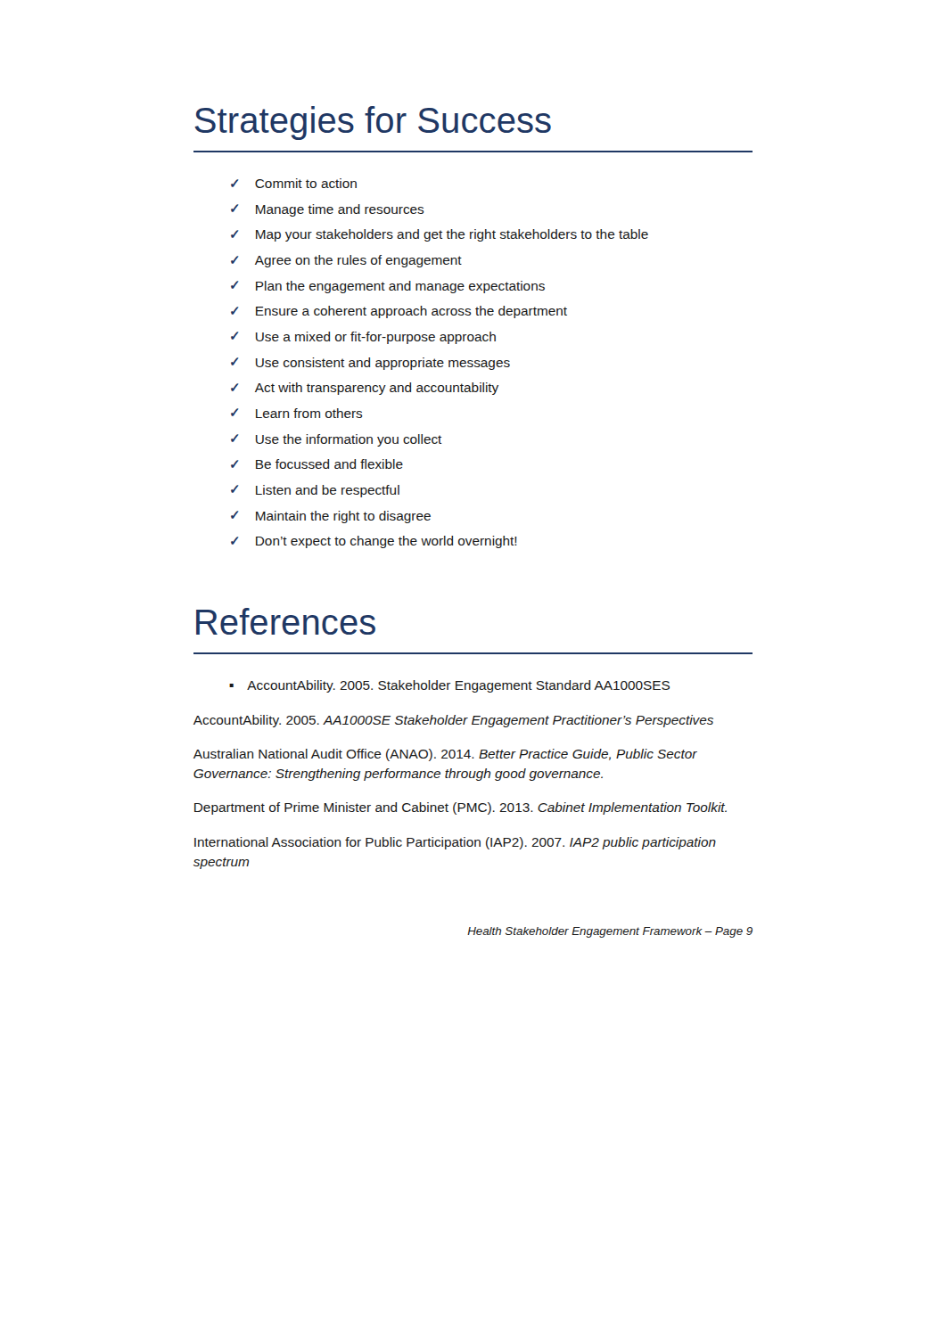Strategies for Success
Commit to action
Manage time and resources
Map your stakeholders and get the right stakeholders to the table
Agree on the rules of engagement
Plan the engagement and manage expectations
Ensure a coherent approach across the department
Use a mixed or fit-for-purpose approach
Use consistent and appropriate messages
Act with transparency and accountability
Learn from others
Use the information you collect
Be focussed and flexible
Listen and be respectful
Maintain the right to disagree
Don’t expect to change the world overnight!
References
AccountAbility. 2005. Stakeholder Engagement Standard AA1000SES
AccountAbility. 2005. AA1000SE Stakeholder Engagement Practitioner’s Perspectives
Australian National Audit Office (ANAO). 2014. Better Practice Guide, Public Sector Governance: Strengthening performance through good governance.
Department of Prime Minister and Cabinet (PMC). 2013. Cabinet Implementation Toolkit.
International Association for Public Participation (IAP2). 2007. IAP2 public participation spectrum
Health Stakeholder Engagement Framework – Page 9